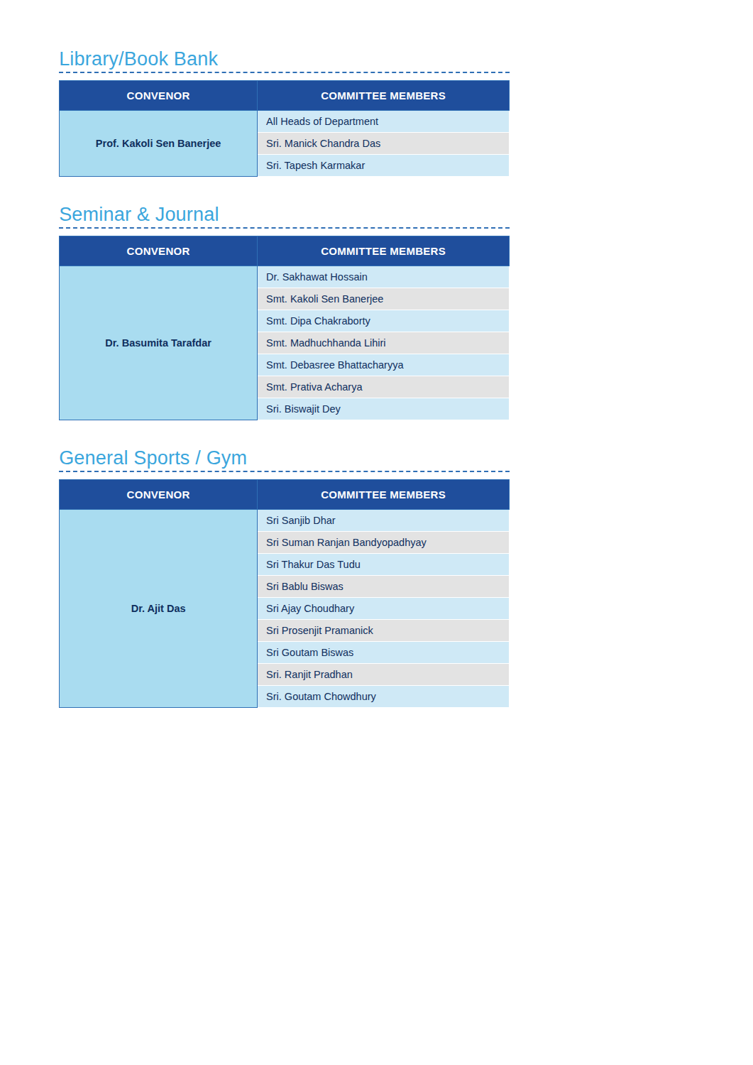Library/Book Bank
| CONVENOR | COMMITTEE MEMBERS |
| --- | --- |
| Prof. Kakoli Sen Banerjee | All Heads of Department |
| Sri. Manick Chandra Das |
| Sri. Tapesh Karmakar |
Seminar & Journal
| CONVENOR | COMMITTEE MEMBERS |
| --- | --- |
| Dr. Basumita Tarafdar | Dr. Sakhawat Hossain |
| Smt. Kakoli Sen Banerjee |
| Smt. Dipa Chakraborty |
| Smt. Madhuchhanda Lihiri |
| Smt. Debasree Bhattacharyya |
| Smt. Prativa Acharya |
| Sri. Biswajit Dey |
General Sports / Gym
| CONVENOR | COMMITTEE MEMBERS |
| --- | --- |
| Dr. Ajit Das | Sri Sanjib Dhar |
| Sri Suman Ranjan Bandyopadhyay |
| Sri Thakur Das Tudu |
| Sri Bablu Biswas |
| Sri Ajay Choudhary |
| Sri Prosenjit Pramanick |
| Sri Goutam Biswas |
| Sri. Ranjit Pradhan |
| Sri. Goutam Chowdhury |